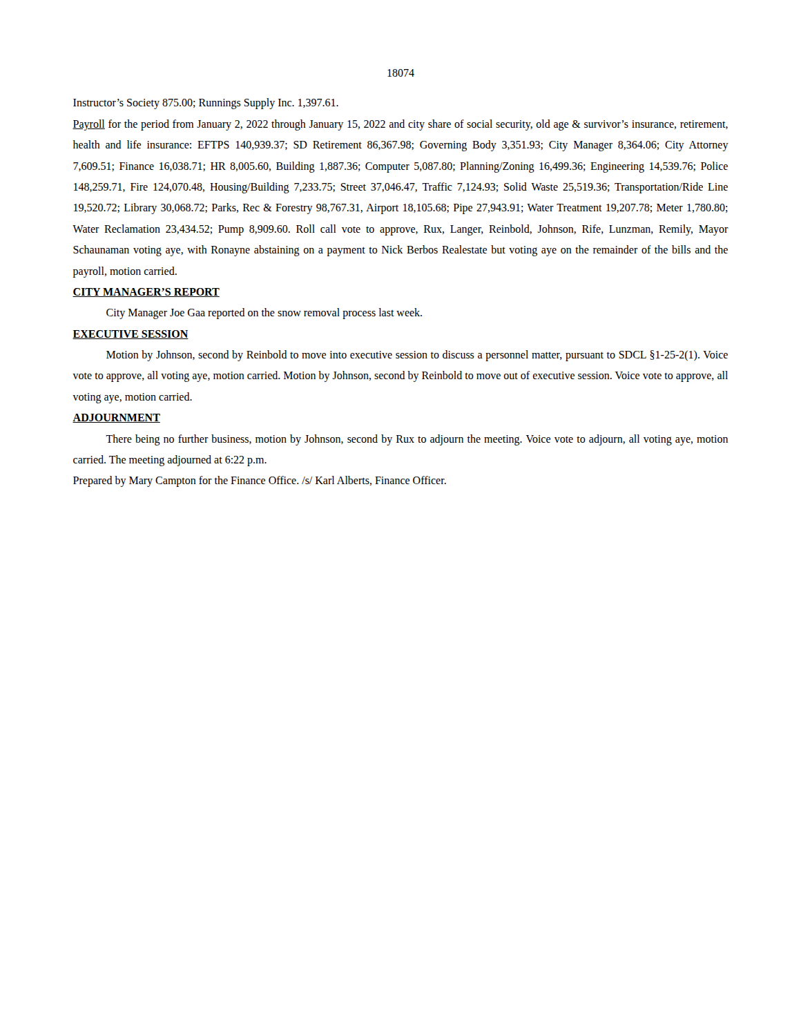18074
Instructor’s Society 875.00; Runnings Supply Inc. 1,397.61.
Payroll for the period from January 2, 2022 through January 15, 2022 and city share of social security, old age & survivor’s insurance, retirement, health and life insurance: EFTPS 140,939.37; SD Retirement 86,367.98; Governing Body 3,351.93; City Manager 8,364.06; City Attorney 7,609.51; Finance 16,038.71; HR 8,005.60, Building 1,887.36; Computer 5,087.80; Planning/Zoning 16,499.36; Engineering 14,539.76; Police 148,259.71, Fire 124,070.48, Housing/Building 7,233.75; Street 37,046.47, Traffic 7,124.93; Solid Waste 25,519.36; Transportation/Ride Line 19,520.72; Library 30,068.72; Parks, Rec & Forestry 98,767.31, Airport 18,105.68; Pipe 27,943.91; Water Treatment 19,207.78; Meter 1,780.80; Water Reclamation 23,434.52; Pump 8,909.60. Roll call vote to approve, Rux, Langer, Reinbold, Johnson, Rife, Lunzman, Remily, Mayor Schaunaman voting aye, with Ronayne abstaining on a payment to Nick Berbos Realestate but voting aye on the remainder of the bills and the payroll, motion carried.
CITY MANAGER’S REPORT
City Manager Joe Gaa reported on the snow removal process last week.
EXECUTIVE SESSION
Motion by Johnson, second by Reinbold to move into executive session to discuss a personnel matter, pursuant to SDCL §1-25-2(1). Voice vote to approve, all voting aye, motion carried. Motion by Johnson, second by Reinbold to move out of executive session. Voice vote to approve, all voting aye, motion carried.
ADJOURNMENT
There being no further business, motion by Johnson, second by Rux to adjourn the meeting. Voice vote to adjourn, all voting aye, motion carried. The meeting adjourned at 6:22 p.m.
Prepared by Mary Campton for the Finance Office. /s/ Karl Alberts, Finance Officer.